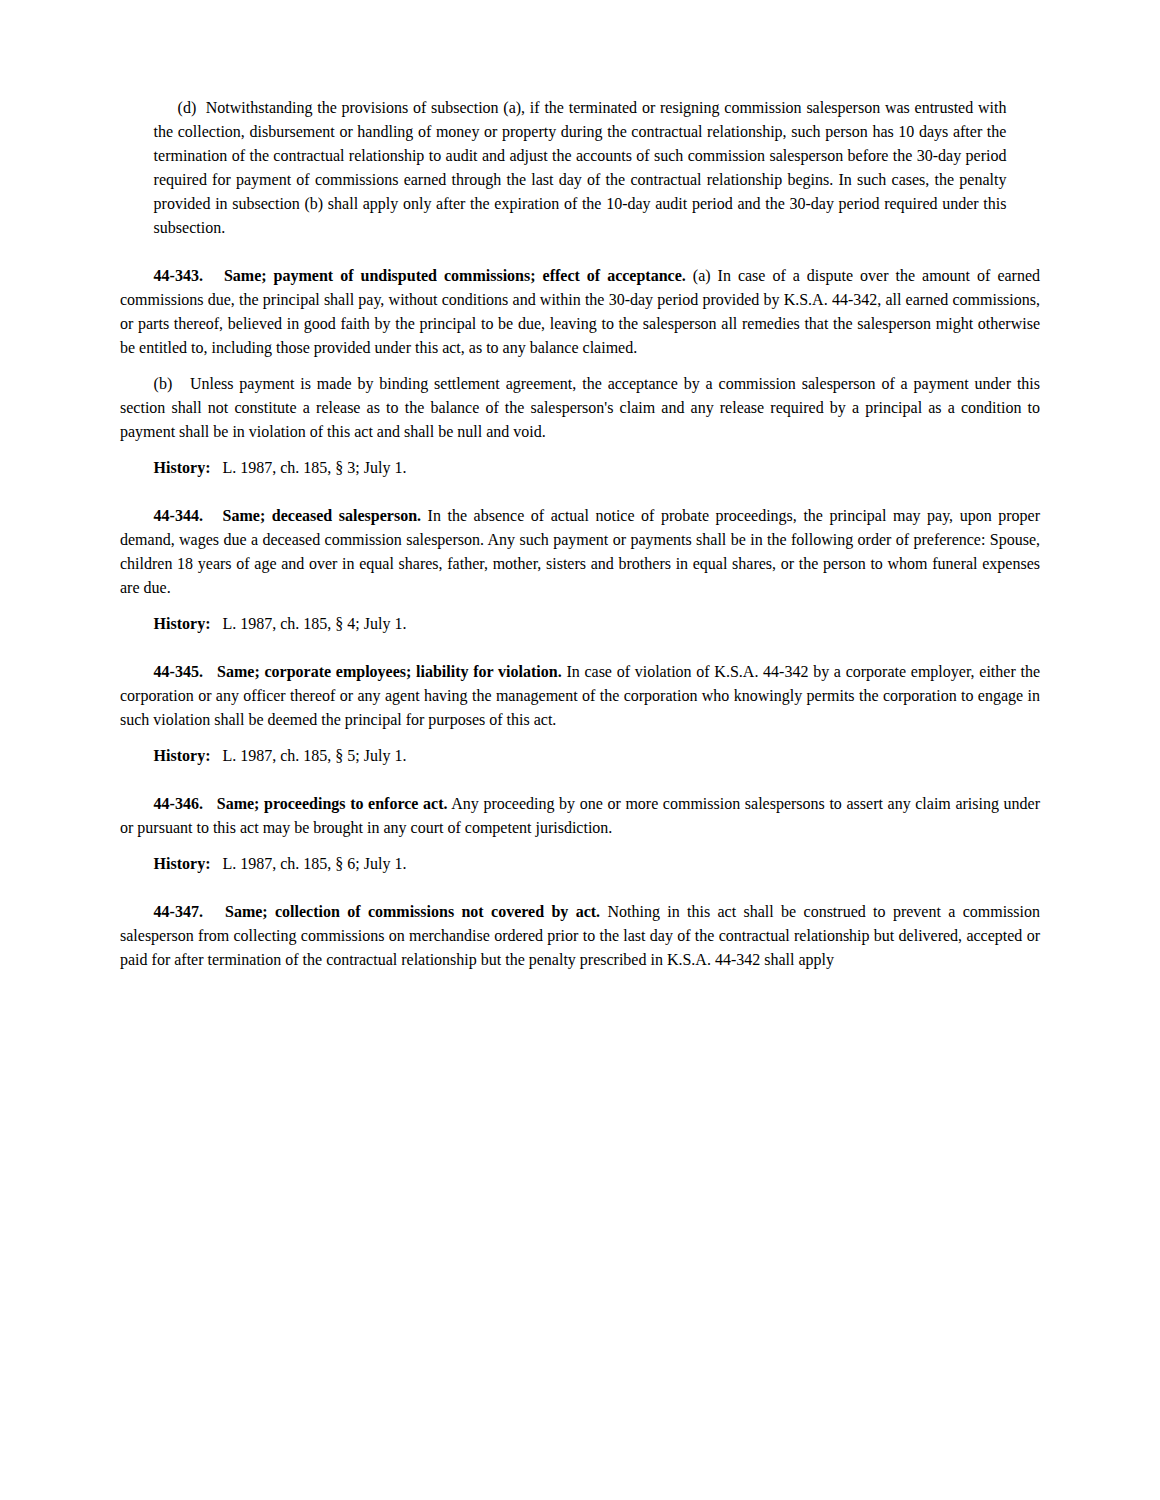(d) Notwithstanding the provisions of subsection (a), if the terminated or resigning commission salesperson was entrusted with the collection, disbursement or handling of money or property during the contractual relationship, such person has 10 days after the termination of the contractual relationship to audit and adjust the accounts of such commission salesperson before the 30-day period required for payment of commissions earned through the last day of the contractual relationship begins. In such cases, the penalty provided in subsection (b) shall apply only after the expiration of the 10-day audit period and the 30-day period required under this subsection.
44-343. Same; payment of undisputed commissions; effect of acceptance. (a) In case of a dispute over the amount of earned commissions due, the principal shall pay, without conditions and within the 30-day period provided by K.S.A. 44-342, all earned commissions, or parts thereof, believed in good faith by the principal to be due, leaving to the salesperson all remedies that the salesperson might otherwise be entitled to, including those provided under this act, as to any balance claimed.
(b) Unless payment is made by binding settlement agreement, the acceptance by a commission salesperson of a payment under this section shall not constitute a release as to the balance of the salesperson's claim and any release required by a principal as a condition to payment shall be in violation of this act and shall be null and void.
History: L. 1987, ch. 185, § 3; July 1.
44-344. Same; deceased salesperson. In the absence of actual notice of probate proceedings, the principal may pay, upon proper demand, wages due a deceased commission salesperson. Any such payment or payments shall be in the following order of preference: Spouse, children 18 years of age and over in equal shares, father, mother, sisters and brothers in equal shares, or the person to whom funeral expenses are due.
History: L. 1987, ch. 185, § 4; July 1.
44-345. Same; corporate employees; liability for violation. In case of violation of K.S.A. 44-342 by a corporate employer, either the corporation or any officer thereof or any agent having the management of the corporation who knowingly permits the corporation to engage in such violation shall be deemed the principal for purposes of this act.
History: L. 1987, ch. 185, § 5; July 1.
44-346. Same; proceedings to enforce act. Any proceeding by one or more commission salespersons to assert any claim arising under or pursuant to this act may be brought in any court of competent jurisdiction.
History: L. 1987, ch. 185, § 6; July 1.
44-347. Same; collection of commissions not covered by act. Nothing in this act shall be construed to prevent a commission salesperson from collecting commissions on merchandise ordered prior to the last day of the contractual relationship but delivered, accepted or paid for after termination of the contractual relationship but the penalty prescribed in K.S.A. 44-342 shall apply